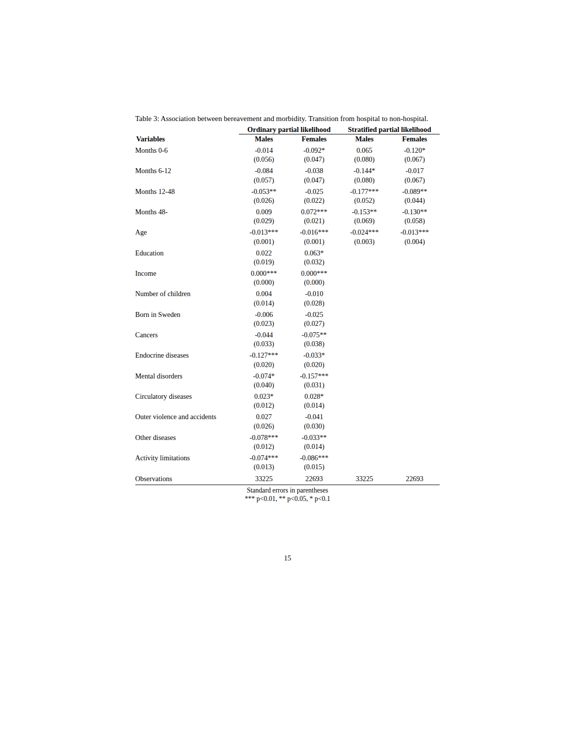Table 3: Association between bereavement and morbidity. Transition from hospital to non-hospital.
| | Ordinary partial likelihood | Stratified partial likelihood |
| --- | --- | --- |
| Variables | Males | Females | Males | Females |
| Months 0-6 | -0.014 | -0.092* | 0.065 | -0.120* |
| | (0.056) | (0.047) | (0.080) | (0.067) |
| Months 6-12 | -0.084 | -0.038 | -0.144* | -0.017 |
| | (0.057) | (0.047) | (0.080) | (0.067) |
| Months 12-48 | -0.053** | -0.025 | -0.177*** | -0.089** |
| | (0.026) | (0.022) | (0.052) | (0.044) |
| Months 48- | 0.009 | 0.072*** | -0.153** | -0.130** |
| | (0.029) | (0.021) | (0.069) | (0.058) |
| Age | -0.013*** | -0.016*** | -0.024*** | -0.013*** |
| | (0.001) | (0.001) | (0.003) | (0.004) |
| Education | 0.022 | 0.063* | | |
| | (0.019) | (0.032) | | |
| Income | 0.000*** | 0.000*** | | |
| | (0.000) | (0.000) | | |
| Number of children | 0.004 | -0.010 | | |
| | (0.014) | (0.028) | | |
| Born in Sweden | -0.006 | -0.025 | | |
| | (0.023) | (0.027) | | |
| Cancers | -0.044 | -0.075** | | |
| | (0.033) | (0.038) | | |
| Endocrine diseases | -0.127*** | -0.033* | | |
| | (0.020) | (0.020) | | |
| Mental disorders | -0.074* | -0.157*** | | |
| | (0.040) | (0.031) | | |
| Circulatory diseases | 0.023* | 0.028* | | |
| | (0.012) | (0.014) | | |
| Outer violence and accidents | 0.027 | -0.041 | | |
| | (0.026) | (0.030) | | |
| Other diseases | -0.078*** | -0.033** | | |
| | (0.012) | (0.014) | | |
| Activity limitations | -0.074*** | -0.086*** | | |
| | (0.013) | (0.015) | | |
| Observations | 33225 | 22693 | 33225 | 22693 |
Standard errors in parentheses
*** p<0.01, ** p<0.05, * p<0.1
15